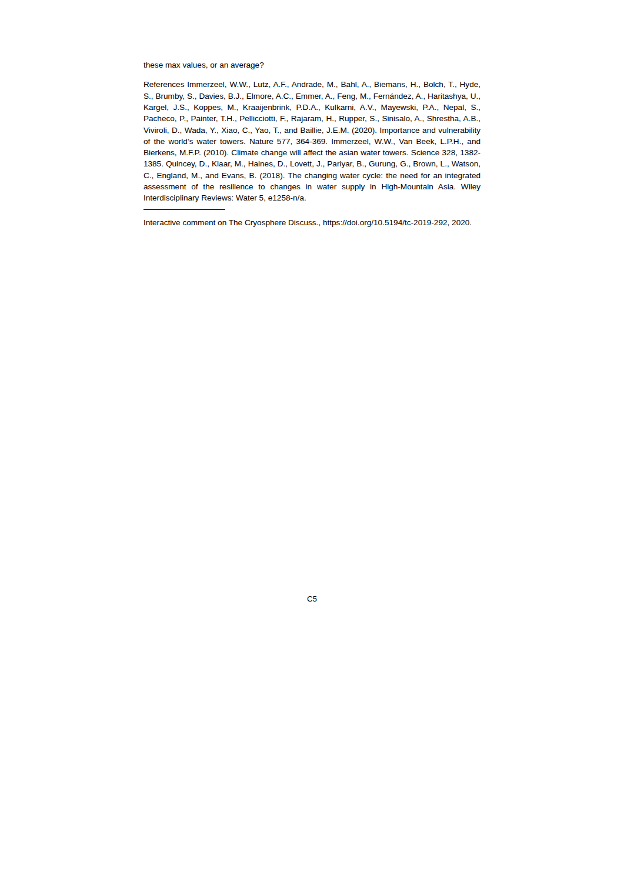these max values, or an average?
References Immerzeel, W.W., Lutz, A.F., Andrade, M., Bahl, A., Biemans, H., Bolch, T., Hyde, S., Brumby, S., Davies, B.J., Elmore, A.C., Emmer, A., Feng, M., Fernández, A., Haritashya, U., Kargel, J.S., Koppes, M., Kraaijenbrink, P.D.A., Kulkarni, A.V., Mayewski, P.A., Nepal, S., Pacheco, P., Painter, T.H., Pellicciotti, F., Rajaram, H., Rupper, S., Sinisalo, A., Shrestha, A.B., Viviroli, D., Wada, Y., Xiao, C., Yao, T., and Baillie, J.E.M. (2020). Importance and vulnerability of the world’s water towers. Nature 577, 364-369. Immerzeel, W.W., Van Beek, L.P.H., and Bierkens, M.F.P. (2010). Climate change will affect the asian water towers. Science 328, 1382-1385. Quincey, D., Klaar, M., Haines, D., Lovett, J., Pariyar, B., Gurung, G., Brown, L., Watson, C., England, M., and Evans, B. (2018). The changing water cycle: the need for an integrated assessment of the resilience to changes in water supply in High-Mountain Asia. Wiley Interdisciplinary Reviews: Water 5, e1258-n/a.
Interactive comment on The Cryosphere Discuss., https://doi.org/10.5194/tc-2019-292, 2020.
C5